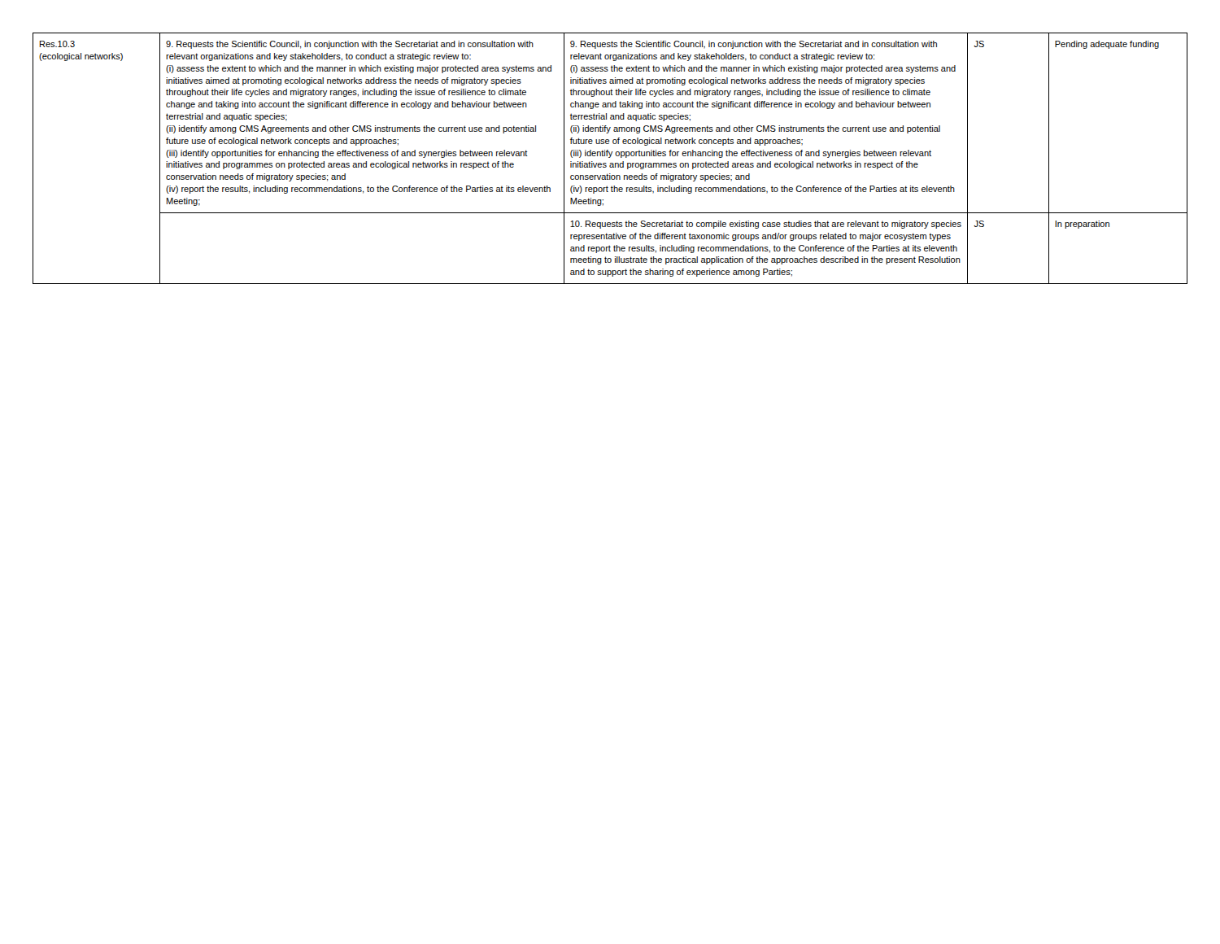| Res.10.3 (ecological networks) | 9. Requests the Scientific Council, in conjunction with the Secretariat and in consultation with relevant organizations and key stakeholders, to conduct a strategic review to: (i) assess the extent to which and the manner in which existing major protected area systems and initiatives aimed at promoting ecological networks address the needs of migratory species throughout their life cycles and migratory ranges, including the issue of resilience to climate change and taking into account the significant difference in ecology and behaviour between terrestrial and aquatic species; (ii) identify among CMS Agreements and other CMS instruments the current use and potential future use of ecological network concepts and approaches; (iii) identify opportunities for enhancing the effectiveness of and synergies between relevant initiatives and programmes on protected areas and ecological networks in respect of the conservation needs of migratory species; and (iv) report the results, including recommendations, to the Conference of the Parties at its eleventh Meeting; | 9. Requests the Scientific Council, in conjunction with the Secretariat and in consultation with relevant organizations and key stakeholders, to conduct a strategic review to: (i) assess the extent to which and the manner in which existing major protected area systems and initiatives aimed at promoting ecological networks address the needs of migratory species throughout their life cycles and migratory ranges, including the issue of resilience to climate change and taking into account the significant difference in ecology and behaviour between terrestrial and aquatic species; (ii) identify among CMS Agreements and other CMS instruments the current use and potential future use of ecological network concepts and approaches; (iii) identify opportunities for enhancing the effectiveness of and synergies between relevant initiatives and programmes on protected areas and ecological networks in respect of the conservation needs of migratory species; and (iv) report the results, including recommendations, to the Conference of the Parties at its eleventh Meeting; | JS | Pending adequate funding |
| | 10. Requests the Secretariat to compile existing case studies that are relevant to migratory species representative of the different taxonomic groups and/or groups related to major ecosystem types and report the results, including recommendations, to the Conference of the Parties at its eleventh meeting to illustrate the practical application of the approaches described in the present Resolution and to support the sharing of experience among Parties; | JS | In preparation |